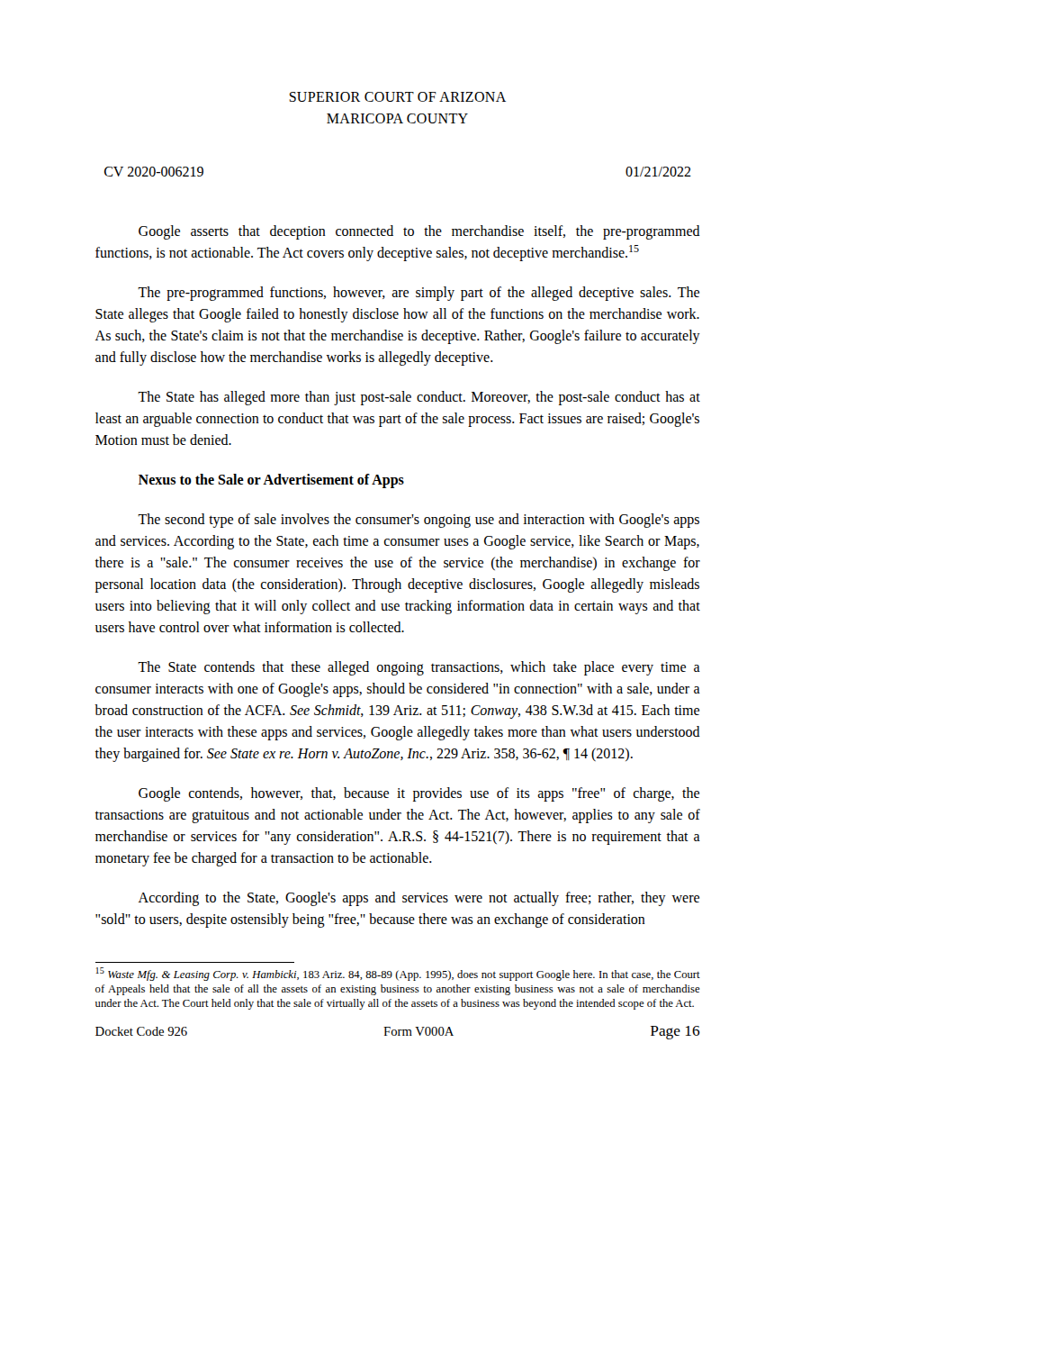SUPERIOR COURT OF ARIZONA
MARICOPA COUNTY
CV 2020-006219 01/21/2022
Google asserts that deception connected to the merchandise itself, the pre-programmed functions, is not actionable. The Act covers only deceptive sales, not deceptive merchandise.15
The pre-programmed functions, however, are simply part of the alleged deceptive sales. The State alleges that Google failed to honestly disclose how all of the functions on the merchandise work. As such, the State's claim is not that the merchandise is deceptive. Rather, Google's failure to accurately and fully disclose how the merchandise works is allegedly deceptive.
The State has alleged more than just post-sale conduct. Moreover, the post-sale conduct has at least an arguable connection to conduct that was part of the sale process. Fact issues are raised; Google's Motion must be denied.
Nexus to the Sale or Advertisement of Apps
The second type of sale involves the consumer's ongoing use and interaction with Google's apps and services. According to the State, each time a consumer uses a Google service, like Search or Maps, there is a "sale." The consumer receives the use of the service (the merchandise) in exchange for personal location data (the consideration). Through deceptive disclosures, Google allegedly misleads users into believing that it will only collect and use tracking information data in certain ways and that users have control over what information is collected.
The State contends that these alleged ongoing transactions, which take place every time a consumer interacts with one of Google's apps, should be considered "in connection" with a sale, under a broad construction of the ACFA. See Schmidt, 139 Ariz. at 511; Conway, 438 S.W.3d at 415. Each time the user interacts with these apps and services, Google allegedly takes more than what users understood they bargained for. See State ex re. Horn v. AutoZone, Inc., 229 Ariz. 358, 36-62, ¶ 14 (2012).
Google contends, however, that, because it provides use of its apps "free" of charge, the transactions are gratuitous and not actionable under the Act. The Act, however, applies to any sale of merchandise or services for "any consideration". A.R.S. § 44-1521(7). There is no requirement that a monetary fee be charged for a transaction to be actionable.
According to the State, Google's apps and services were not actually free; rather, they were "sold" to users, despite ostensibly being "free," because there was an exchange of consideration
15 Waste Mfg. & Leasing Corp. v. Hambicki, 183 Ariz. 84, 88-89 (App. 1995), does not support Google here. In that case, the Court of Appeals held that the sale of all the assets of an existing business to another existing business was not a sale of merchandise under the Act. The Court held only that the sale of virtually all of the assets of a business was beyond the intended scope of the Act.
Docket Code 926 Form V000A Page 16